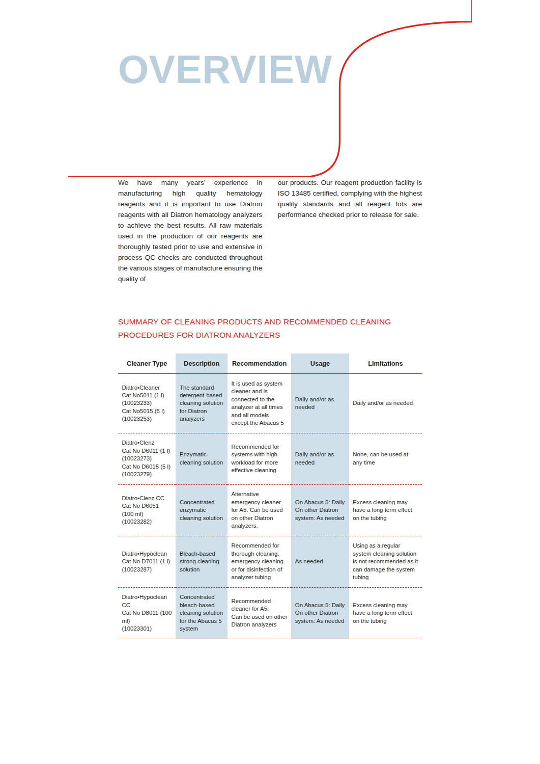OVERVIEW
We have many years’ experience in manufacturing high quality hematology reagents and it is important to use Diatron reagents with all Diatron hematology analyzers to achieve the best results. All raw materials used in the production of our reagents are thoroughly tested prior to use and extensive in process QC checks are conducted throughout the various stages of manufacture ensuring the quality of
our products. Our reagent production facility is ISO 13485 certified, complying with the highest quality standards and all reagent lots are performance checked prior to release for sale.
Summary of cleaning products and recommended cleaning procedures for Diatron analyzers
| Cleaner Type | Description | Recommendation | Usage | Limitations |
| --- | --- | --- | --- | --- |
| Diatro•Cleaner Cat No5011 (1 l) (10023233) Cat No5015 (5 l) (10023253) | The standard detergent-based cleaning solution for Diatron analyzers | It is used as system cleaner and is connected to the analyzer at all times and all models except the Abacus 5 | Daily and/or as needed | Daily and/or as needed |
| Diatro•Clenz Cat No D6011 (1 l) (10023273) Cat No D6015 (5 l) (10023279) | Enzymatic cleaning solution | Recommended for systems with high workload for more effective cleaning | Daily and/or as needed | None, can be used at any time |
| Diatro•Clenz CC Cat No D6051 (100 ml) (10023282) | Concentrated enzymatic cleaning solution | Alternative emergency cleaner for A5. Can be used on other Diatron analyzers. | On Abacus 5: Daily On other Diatron system: As needed | Excess cleaning may have a long term effect on the tubing |
| Diatro•Hypoclean Cat No D7011 (1 l) (10023287) | Bleach-based strong cleaning solution | Recommended for thorough cleaning, emergency cleaning or for disinfection of analyzer tubing | As needed | Using as a regular system cleaning solution is not recommended as it can damage the system tubing |
| Diatro•Hypoclean CC Cat No D8011 (100 ml) (10023301) | Concentrated bleach-based cleaning solution for the Abacus 5 system | Recommended cleaner for A5. Can be used on other Diatron analyzers | On Abacus 5: Daily On other Diatron system: As needed | Excess cleaning may have a long term effect on the tubing |